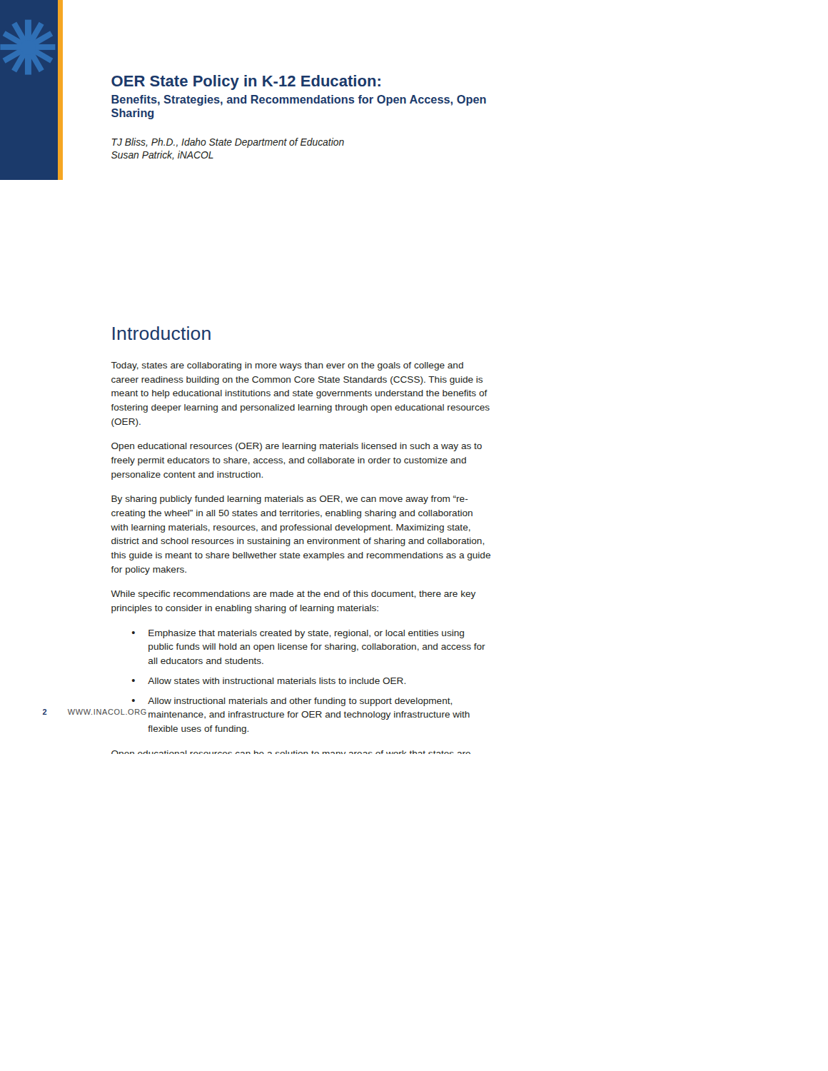OER State Policy in K-12 Education: Benefits, Strategies, and Recommendations for Open Access, Open Sharing
TJ Bliss, Ph.D., Idaho State Department of Education
Susan Patrick, iNACOL
Introduction
Today, states are collaborating in more ways than ever on the goals of college and career readiness building on the Common Core State Standards (CCSS). This guide is meant to help educational institutions and state governments understand the benefits of fostering deeper learning and personalized learning through open educational resources (OER).
Open educational resources (OER) are learning materials licensed in such a way as to freely permit educators to share, access, and collaborate in order to customize and personalize content and instruction.
By sharing publicly funded learning materials as OER, we can move away from “re-creating the wheel” in all 50 states and territories, enabling sharing and collaboration with learning materials, resources, and professional development. Maximizing state, district and school resources in sustaining an environment of sharing and collaboration, this guide is meant to share bellwether state examples and recommendations as a guide for policy makers.
While specific recommendations are made at the end of this document, there are key principles to consider in enabling sharing of learning materials:
Emphasize that materials created by state, regional, or local entities using public funds will hold an open license for sharing, collaboration, and access for all educators and students.
Allow states with instructional materials lists to include OER.
Allow instructional materials and other funding to support development, maintenance, and infrastructure for OER and technology infrastructure with flexible uses of funding.
Open educational resources can be a solution to many areas of work that states are engaged in today. Some of these areas include moving to prepare students for college and careers through benchmarks via the Common Core State Standards (CCSS), better integrating their systems of curriculum, instruction, assessment, data, and technology, and focusing on the need to innovate and personalize learning to better engage students and lead the transformation toward student-centered education systems.
Today’s textbooks are obsolete and the acquisition process is broken. The use of OER is a solution that permits delivery of customized content to students much faster and more cost effectively than the current system allows. Open and public domain licenses for educational content that is developed with public funding will provide students and educators with increased access to the information they need to succeed and enable public access to publicly funded educational materials for sharing.
2 WWW.INACOL.ORG